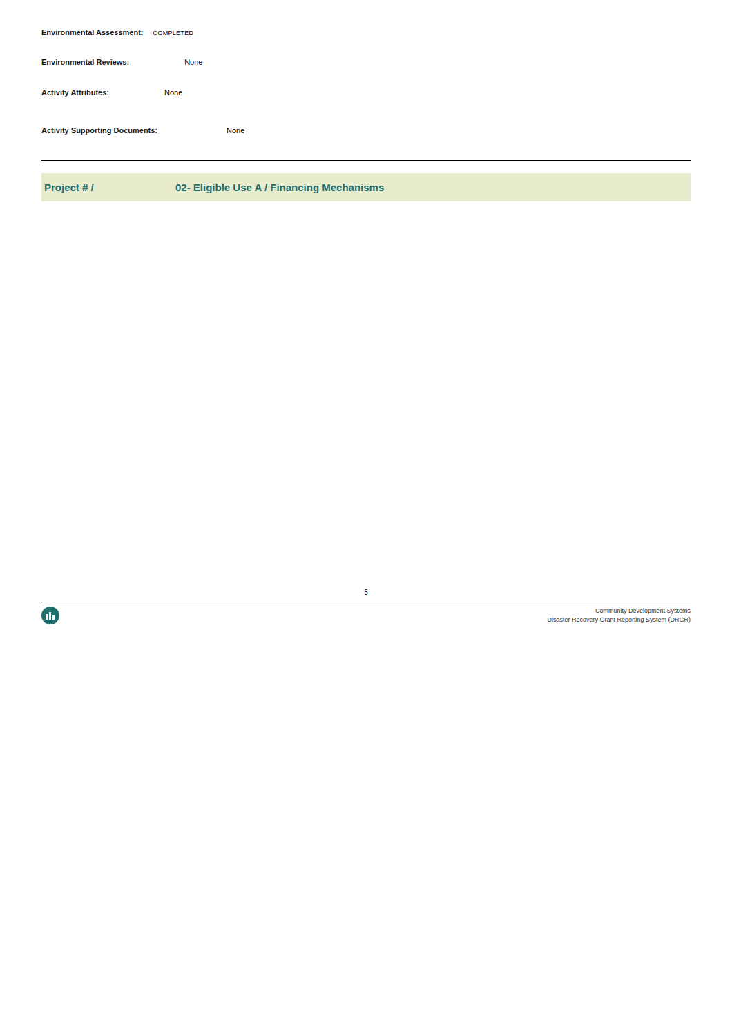Environmental Assessment: COMPLETED
Environmental Reviews: None
Activity Attributes: None
Activity Supporting Documents: None
Project # / 02- Eligible Use A / Financing Mechanisms
5
Community Development Systems
Disaster Recovery Grant Reporting System (DRGR)